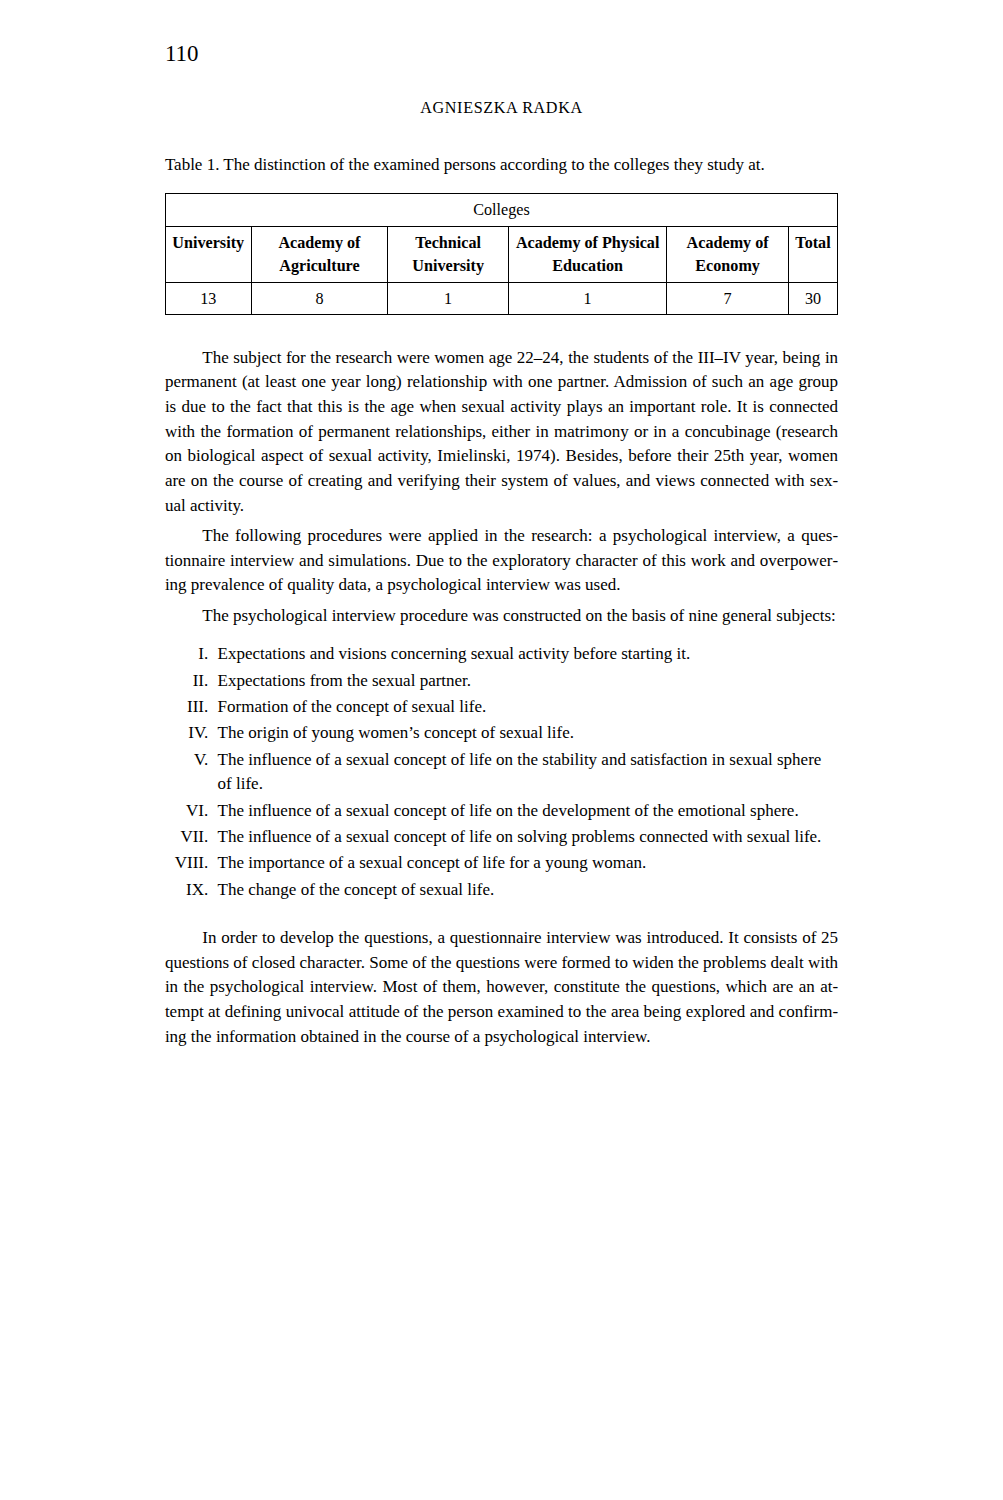110
AGNIESZKA RADKA
Table 1. The distinction of the examined persons according to the colleges they study at.
| Colleges |
| --- |
| University | Academy of Agriculture | Technical University | Academy of Physical Education | Academy of Economy | Total |
| 13 | 8 | 1 | 1 | 7 | 30 |
The subject for the research were women age 22–24, the students of the III–IV year, being in permanent (at least one year long) relationship with one partner. Admission of such an age group is due to the fact that this is the age when sexual activity plays an important role. It is connected with the formation of permanent relationships, either in matrimony or in a concubinage (research on biological aspect of sexual activity, Imielinski, 1974). Besides, before their 25th year, women are on the course of creating and verifying their system of values, and views connected with sexual activity.
The following procedures were applied in the research: a psychological interview, a questionnaire interview and simulations. Due to the exploratory character of this work and overpowering prevalence of quality data, a psychological interview was used.
The psychological interview procedure was constructed on the basis of nine general subjects:
I. Expectations and visions concerning sexual activity before starting it.
II. Expectations from the sexual partner.
III. Formation of the concept of sexual life.
IV. The origin of young women’s concept of sexual life.
V. The influence of a sexual concept of life on the stability and satisfaction in sexual sphere of life.
VI. The influence of a sexual concept of life on the development of the emotional sphere.
VII. The influence of a sexual concept of life on solving problems connected with sexual life.
VIII. The importance of a sexual concept of life for a young woman.
IX. The change of the concept of sexual life.
In order to develop the questions, a questionnaire interview was introduced. It consists of 25 questions of closed character. Some of the questions were formed to widen the problems dealt with in the psychological interview. Most of them, however, constitute the questions, which are an attempt at defining univocal attitude of the person examined to the area being explored and confirming the information obtained in the course of a psychological interview.